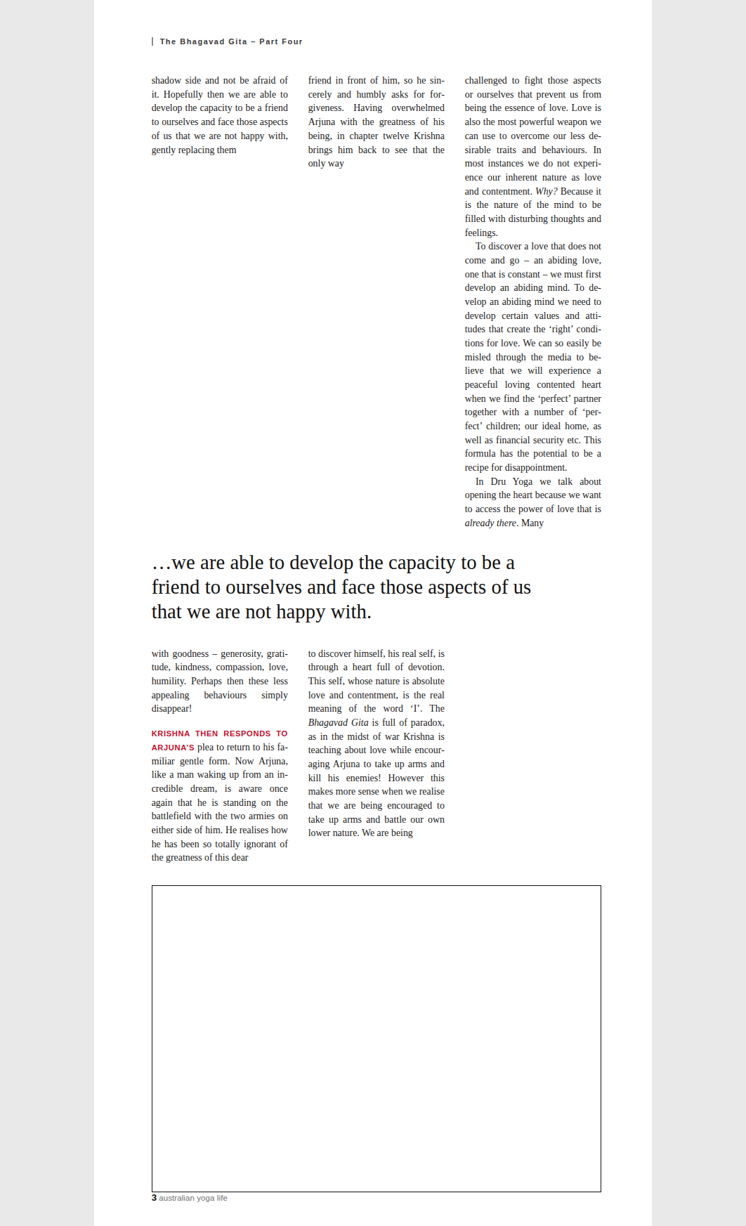The Bhagavad Gita – Part Four
shadow side and not be afraid of it. Hopefully then we are able to develop the capacity to be a friend to ourselves and face those aspects of us that we are not happy with, gently replacing them
friend in front of him, so he sincerely and humbly asks for forgiveness. Having overwhelmed Arjuna with the greatness of his being, in chapter twelve Krishna brings him back to see that the only way
challenged to fight those aspects or ourselves that prevent us from being the essence of love. Love is also the most powerful weapon we can use to overcome our less desirable traits and behaviours. In most instances we do not experience our inherent nature as love and contentment. Why? Because it is the nature of the mind to be filled with disturbing thoughts and feelings.
To discover a love that does not come and go – an abiding love, one that is constant – we must first develop an abiding mind. To develop an abiding mind we need to develop certain values and attitudes that create the ‘right’ conditions for love. We can so easily be misled through the media to believe that we will experience a peaceful loving contented heart when we find the ‘perfect’ partner together with a number of ‘perfect’ children; our ideal home, as well as financial security etc. This formula has the potential to be a recipe for disappointment.
In Dru Yoga we talk about opening the heart because we want to access the power of love that is already there. Many
…we are able to develop the capacity to be a friend to ourselves and face those aspects of us that we are not happy with.
with goodness – generosity, gratitude, kindness, compassion, love, humility. Perhaps then these less appealing behaviours simply disappear!
Krishna then responds to Arjuna’s plea to return to his familiar gentle form. Now Arjuna, like a man waking up from an incredible dream, is aware once again that he is standing on the battlefield with the two armies on either side of him. He realises how he has been so totally ignorant of the greatness of this dear
to discover himself, his real self, is through a heart full of devotion. This self, whose nature is absolute love and contentment, is the real meaning of the word ‘I’. The Bhagavad Gita is full of paradox, as in the midst of war Krishna is teaching about love while encouraging Arjuna to take up arms and kill his enemies! However this makes more sense when we realise that we are being encouraged to take up arms and battle our own lower nature. We are being
3australian yoga life